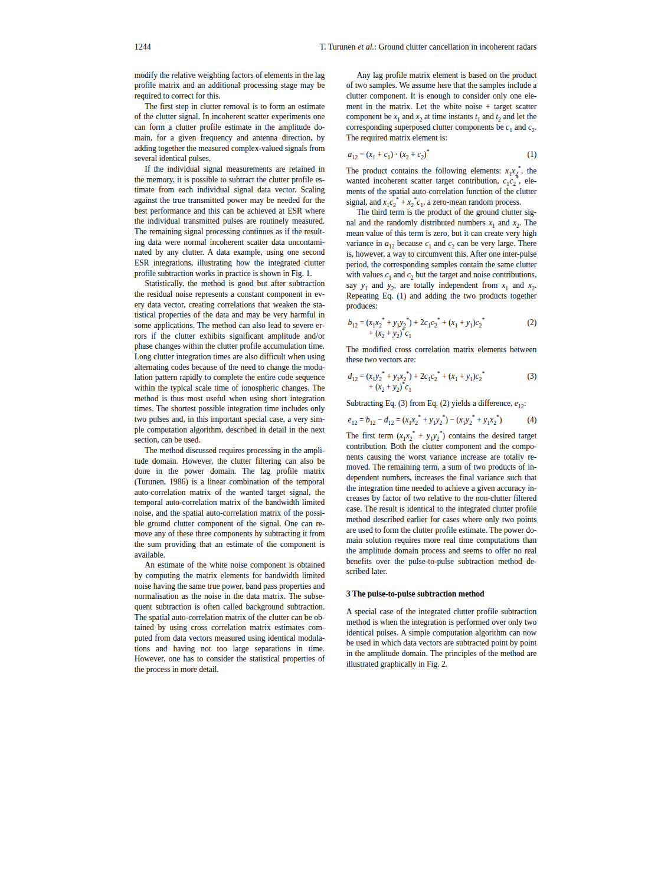1244 T. Turunen et al.: Ground clutter cancellation in incoherent radars
modify the relative weighting factors of elements in the lag profile matrix and an additional processing stage may be required to correct for this.
The first step in clutter removal is to form an estimate of the clutter signal. In incoherent scatter experiments one can form a clutter profile estimate in the amplitude domain, for a given frequency and antenna direction, by adding together the measured complex-valued signals from several identical pulses.
If the individual signal measurements are retained in the memory, it is possible to subtract the clutter profile estimate from each individual signal data vector. Scaling against the true transmitted power may be needed for the best performance and this can be achieved at ESR where the individual transmitted pulses are routinely measured. The remaining signal processing continues as if the resulting data were normal incoherent scatter data uncontaminated by any clutter. A data example, using one second ESR integrations, illustrating how the integrated clutter profile subtraction works in practice is shown in Fig. 1.
Statistically, the method is good but after subtraction the residual noise represents a constant component in every data vector, creating correlations that weaken the statistical properties of the data and may be very harmful in some applications. The method can also lead to severe errors if the clutter exhibits significant amplitude and/or phase changes within the clutter profile accumulation time. Long clutter integration times are also difficult when using alternating codes because of the need to change the modulation pattern rapidly to complete the entire code sequence within the typical scale time of ionospheric changes. The method is thus most useful when using short integration times. The shortest possible integration time includes only two pulses and, in this important special case, a very simple computation algorithm, described in detail in the next section, can be used.
The method discussed requires processing in the amplitude domain. However, the clutter filtering can also be done in the power domain. The lag profile matrix (Turunen, 1986) is a linear combination of the temporal auto-correlation matrix of the wanted target signal, the temporal auto-correlation matrix of the bandwidth limited noise, and the spatial auto-correlation matrix of the possible ground clutter component of the signal. One can remove any of these three components by subtracting it from the sum providing that an estimate of the component is available.
An estimate of the white noise component is obtained by computing the matrix elements for bandwidth limited noise having the same true power, band pass properties and normalisation as the noise in the data matrix. The subsequent subtraction is often called background subtraction. The spatial auto-correlation matrix of the clutter can be obtained by using cross correlation matrix estimates computed from data vectors measured using identical modulations and having not too large separations in time. However, one has to consider the statistical properties of the process in more detail.
Any lag profile matrix element is based on the product of two samples. We assume here that the samples include a clutter component. It is enough to consider only one element in the matrix. Let the white noise + target scatter component be x1 and x2 at time instants t1 and t2 and let the corresponding superposed clutter components be c1 and c2. The required matrix element is:
a12 = (x1 + c1) · (x2 + c2)* (1)
The product contains the following elements: x1x2*, the wanted incoherent scatter target contribution, c1c2*, elements of the spatial auto-correlation function of the clutter signal, and x1c2* + x2*c1, a zero-mean random process.
The third term is the product of the ground clutter signal and the randomly distributed numbers x1 and x2. The mean value of this term is zero, but it can create very high variance in a12 because c1 and c2 can be very large. There is, however, a way to circumvent this. After one inter-pulse period, the corresponding samples contain the same clutter with values c1 and c2 but the target and noise contributions, say y1 and y2, are totally independent from x1 and x2. Repeating Eq. (1) and adding the two products together produces:
b12 = (x1x2* + y1y2*) + 2c1c2* + (x1 + y1)c2* + (x2 + y2)*c1 (2)
The modified cross correlation matrix elements between these two vectors are:
d12 = (x1y2* + y1x2*) + 2c1c2* + (x1 + y1)c2* + (x2 + y2)*c1 (3)
Subtracting Eq. (3) from Eq. (2) yields a difference, e12:
e12 = b12 − d12 = (x1x2* + y1y2*) − (x1y2* + y1x2*) (4)
The first term (x1x2* + y1y2*) contains the desired target contribution. Both the clutter component and the components causing the worst variance increase are totally removed. The remaining term, a sum of two products of independent numbers, increases the final variance such that the integration time needed to achieve a given accuracy increases by factor of two relative to the non-clutter filtered case. The result is identical to the integrated clutter profile method described earlier for cases where only two points are used to form the clutter profile estimate. The power domain solution requires more real time computations than the amplitude domain process and seems to offer no real benefits over the pulse-to-pulse subtraction method described later.
3 The pulse-to-pulse subtraction method
A special case of the integrated clutter profile subtraction method is when the integration is performed over only two identical pulses. A simple computation algorithm can now be used in which data vectors are subtracted point by point in the amplitude domain. The principles of the method are illustrated graphically in Fig. 2.